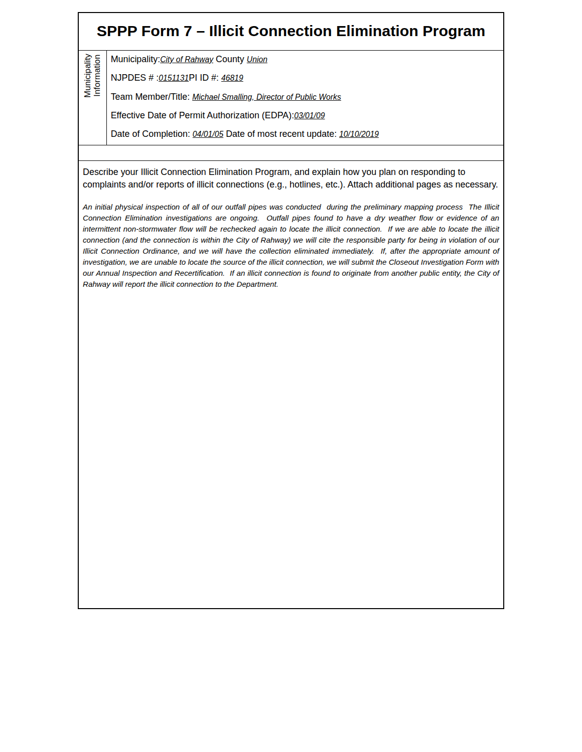| SPPP Form 7 – Illicit Connection Elimination Program |
| Municipality Information | Municipality: City of Rahway County Union NJPDES # : 0151131 PI ID #: 46819 Team Member/Title: Michael Smalling, Director of Public Works Effective Date of Permit Authorization (EDPA): 03/01/09 Date of Completion: 04/01/05 Date of most recent update: 10/10/2019 |
| Describe your Illicit Connection Elimination Program, and explain how you plan on responding to complaints and/or reports of illicit connections (e.g., hotlines, etc.). Attach additional pages as necessary. An initial physical inspection of all of our outfall pipes was conducted during the preliminary mapping process The Illicit Connection Elimination investigations are ongoing. Outfall pipes found to have a dry weather flow or evidence of an intermittent non-stormwater flow will be rechecked again to locate the illicit connection. If we are able to locate the illicit connection (and the connection is within the City of Rahway) we will cite the responsible party for being in violation of our Illicit Connection Ordinance, and we will have the collection eliminated immediately. If, after the appropriate amount of investigation, we are unable to locate the source of the illicit connection, we will submit the Closeout Investigation Form with our Annual Inspection and Recertification. If an illicit connection is found to originate from another public entity, the City of Rahway will report the illicit connection to the Department. |